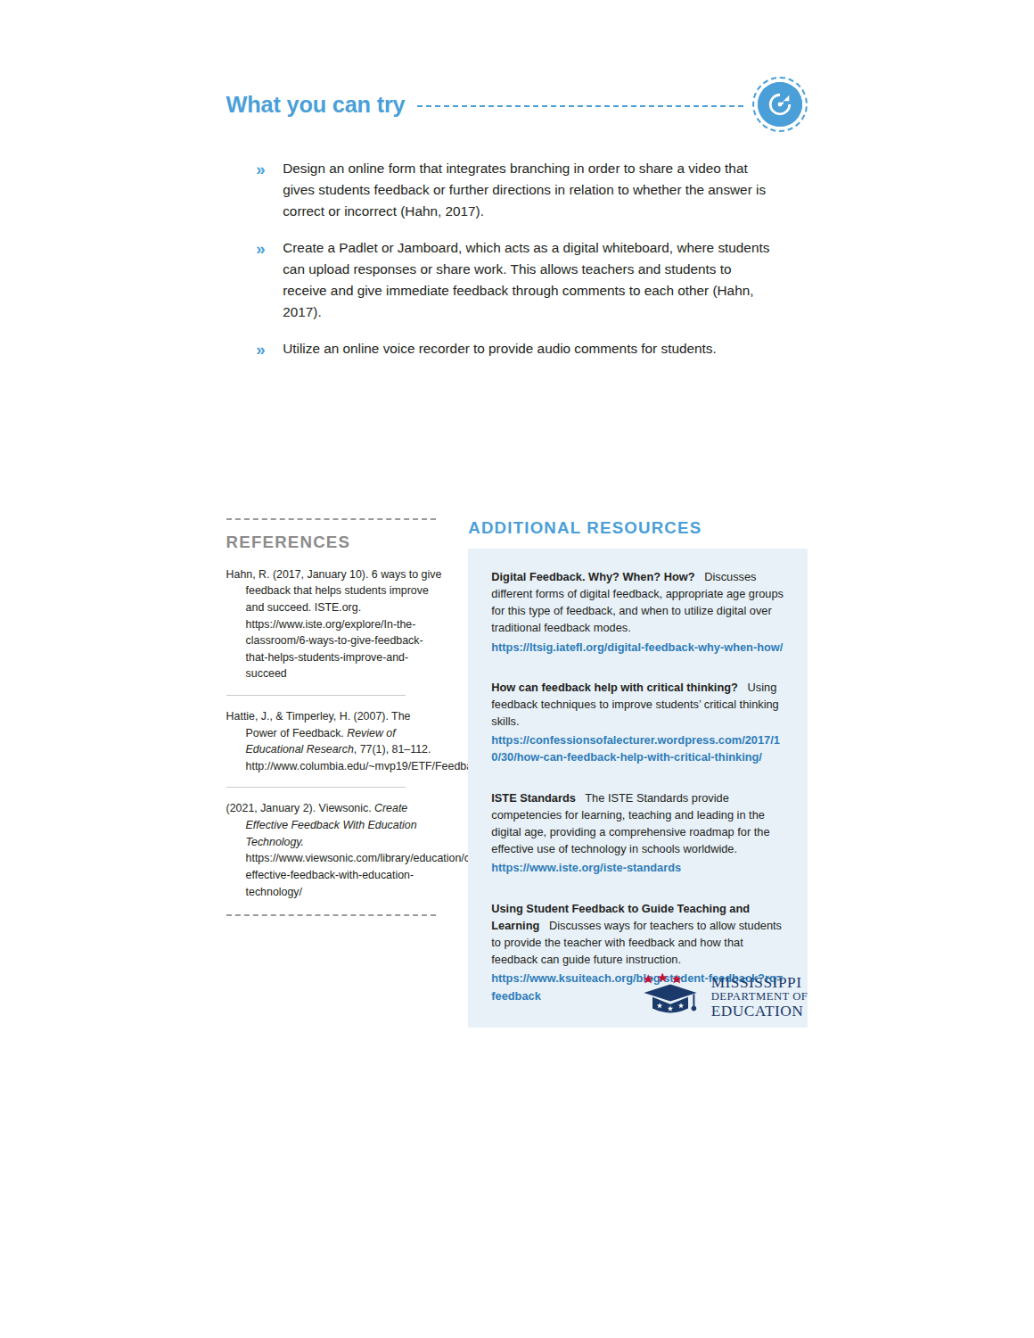What you can try
Design an online form that integrates branching in order to share a video that gives students feedback or further directions in relation to whether the answer is correct or incorrect (Hahn, 2017).
Create a Padlet or Jamboard, which acts as a digital whiteboard, where students can upload responses or share work. This allows teachers and students to receive and give immediate feedback through comments to each other (Hahn, 2017).
Utilize an online voice recorder to provide audio comments for students.
REFERENCES
Hahn, R. (2017, January 10). 6 ways to give feedback that helps students improve and succeed. ISTE.org. https://www.iste.org/explore/In-the-classroom/6-ways-to-give-feedback-that-helps-students-improve-and-succeed
Hattie, J., & Timperley, H. (2007). The Power of Feedback. Review of Educational Research, 77(1), 81–112. http://www.columbia.edu/~mvp19/ETF/Feedback.pdf
(2021, January 2). Viewsonic. Create Effective Feedback With Education Technology. https://www.viewsonic.com/library/education/create-effective-feedback-with-education-technology/
ADDITIONAL RESOURCES
Digital Feedback. Why? When? How? Discusses different forms of digital feedback, appropriate age groups for this type of feedback, and when to utilize digital over traditional feedback modes.
https://ltsig.iatefl.org/digital-feedback-why-when-how/
How can feedback help with critical thinking? Using feedback techniques to improve students’ critical thinking skills.
https://confessionsofalecturer.wordpress.com/2017/10/30/how-can-feedback-help-with-critical-thinking/
ISTE Standards The ISTE Standards provide competencies for learning, teaching and leading in the digital age, providing a comprehensive roadmap for the effective use of technology in schools worldwide.
https://www.iste.org/iste-standards
Using Student Feedback to Guide Teaching and Learning Discusses ways for teachers to allow students to provide the teacher with feedback and how that feedback can guide future instruction.
https://www.ksuiteach.org/blog/student-feedback?rq=feedback
MISSISSIPPI
DEPARTMENT OF
EDUCATION